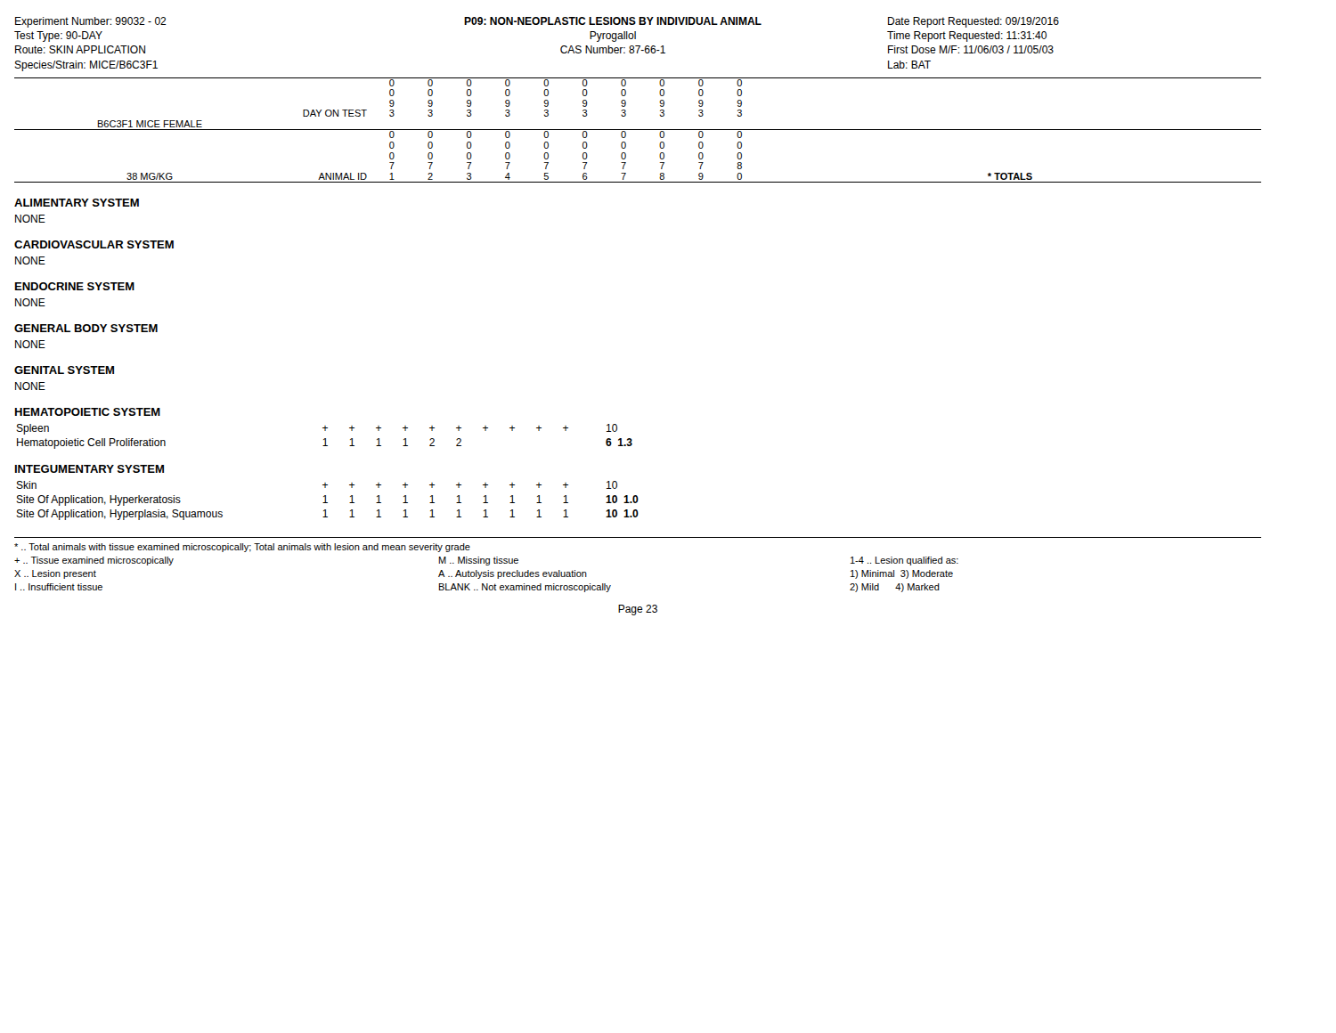| Experiment Number: 99032 - 02 | P09: NON-NEOPLASTIC LESIONS BY INDIVIDUAL ANIMAL | Date Report Requested: 09/19/2016 |
| Test Type: 90-DAY | Pyrogallol | Time Report Requested: 11:31:40 |
| Route: SKIN APPLICATION | CAS Number: 87-66-1 | First Dose M/F: 11/06/03 / 11/05/03 |
| Species/Strain: MICE/B6C3F1 | | Lab: BAT |
| | DAY ON TEST | 0 0 9 3 | 0 0 9 3 | 0 0 9 3 | 0 0 9 3 | 0 0 9 3 | 0 0 9 3 | 0 0 9 3 | 0 0 9 3 | 0 0 9 3 | 0 0 9 3 | |
| B6C3F1 MICE FEMALE | | | |
| 38 MG/KG | ANIMAL ID | 0 0 0 7 1 | 0 0 0 7 2 | 0 0 0 7 3 | 0 0 0 7 4 | 0 0 0 7 5 | 0 0 0 7 6 | 0 0 0 7 7 | 0 0 0 7 8 | 0 0 0 7 9 | 0 0 0 8 0 | * TOTALS |
ALIMENTARY SYSTEM
NONE
CARDIOVASCULAR SYSTEM
NONE
ENDOCRINE SYSTEM
NONE
GENERAL BODY SYSTEM
NONE
GENITAL SYSTEM
NONE
HEMATOPOIETIC SYSTEM
| Spleen | + | + | + | + | + | + | + | + | + | + | 10 |
| Hematopoietic Cell Proliferation | 1 | 1 | 1 | 1 | 2 | 2 | | | | | 6 1.3 |
INTEGUMENTARY SYSTEM
| Skin | + | + | + | + | + | + | + | + | + | + | 10 |
| Site Of Application, Hyperkeratosis | 1 | 1 | 1 | 1 | 1 | 1 | 1 | 1 | 1 | 1 | 10 1.0 |
| Site Of Application, Hyperplasia, Squamous | 1 | 1 | 1 | 1 | 1 | 1 | 1 | 1 | 1 | 1 | 10 1.0 |
| * .. Total animals with tissue examined microscopically; Total animals with lesion and mean severity grade |
| + .. Tissue examined microscopically | M .. Missing tissue | 1-4 .. Lesion qualified as: |
| X .. Lesion present | A .. Autolysis precludes evaluation | 1) Minimal 3) Moderate |
| I .. Insufficient tissue | BLANK .. Not examined microscopically | 2) Mild 4) Marked |
Page 23